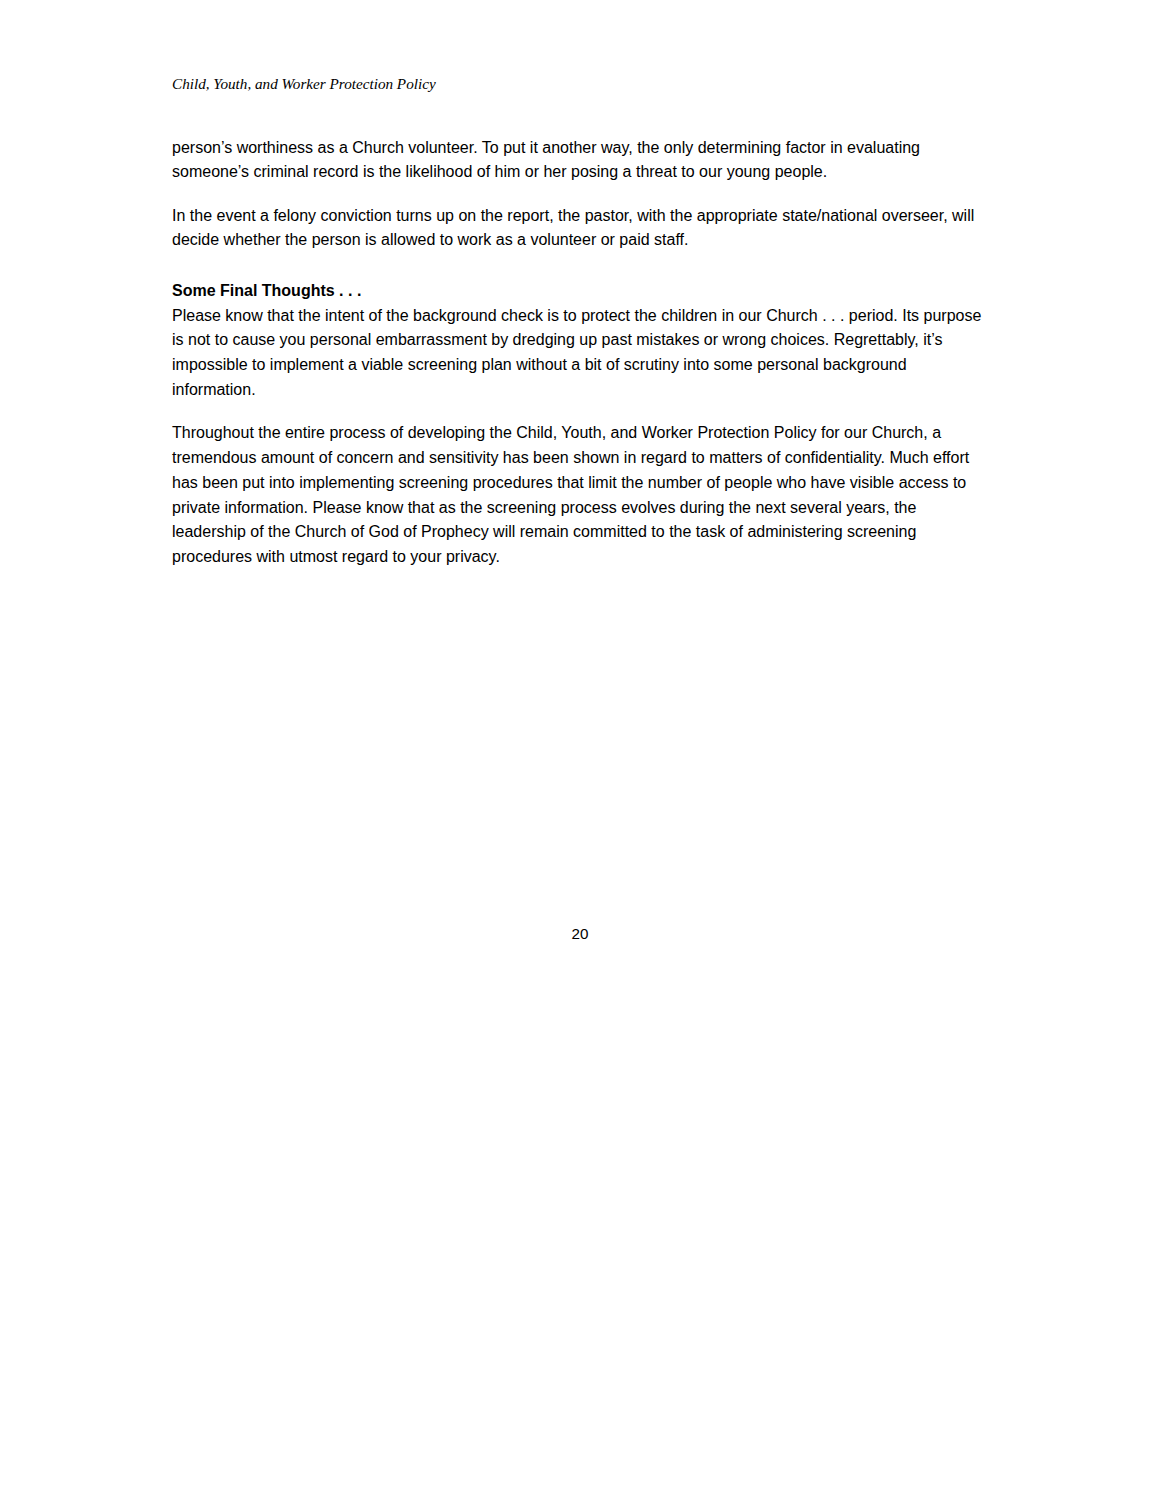Child, Youth, and Worker Protection Policy
person’s worthiness as a Church volunteer. To put it another way, the only determining factor in evaluating someone’s criminal record is the likelihood of him or her posing a threat to our young people.
In the event a felony conviction turns up on the report, the pastor, with the appropriate state/national overseer, will decide whether the person is allowed to work as a volunteer or paid staff.
Some Final Thoughts . . .
Please know that the intent of the background check is to protect the children in our Church . . . period. Its purpose is not to cause you personal embarrassment by dredging up past mistakes or wrong choices. Regrettably, it’s impossible to implement a viable screening plan without a bit of scrutiny into some personal background information.
Throughout the entire process of developing the Child, Youth, and Worker Protection Policy for our Church, a tremendous amount of concern and sensitivity has been shown in regard to matters of confidentiality. Much effort has been put into implementing screening procedures that limit the number of people who have visible access to private information. Please know that as the screening process evolves during the next several years, the leadership of the Church of God of Prophecy will remain committed to the task of administering screening procedures with utmost regard to your privacy.
20